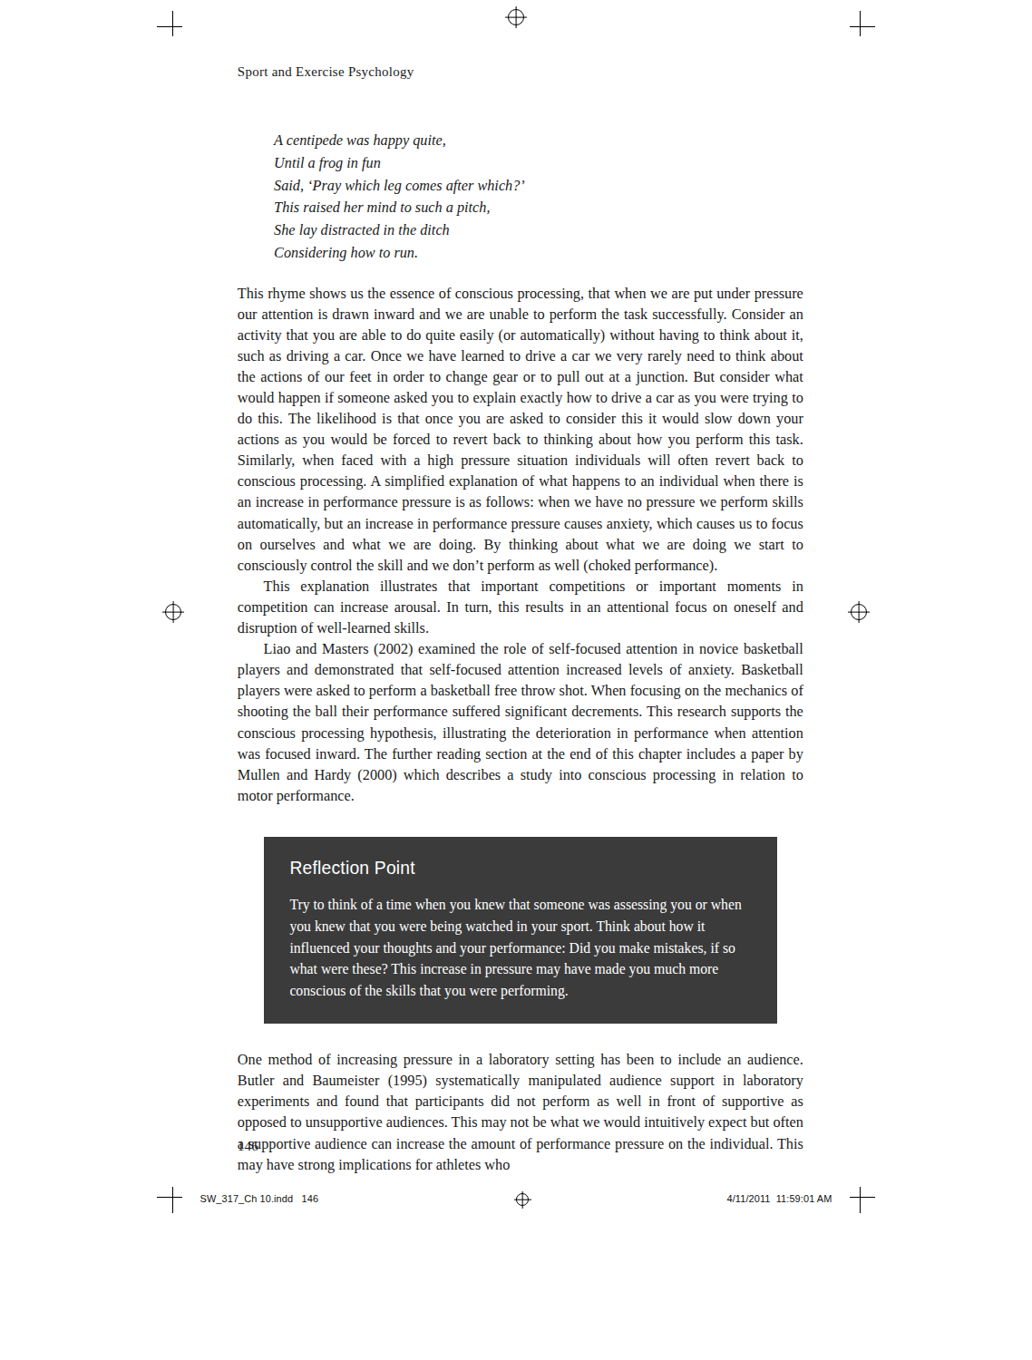Sport and Exercise Psychology
A centipede was happy quite,
Until a frog in fun
Said, ‘Pray which leg comes after which?’
This raised her mind to such a pitch,
She lay distracted in the ditch
Considering how to run.
This rhyme shows us the essence of conscious processing, that when we are put under pressure our attention is drawn inward and we are unable to perform the task successfully. Consider an activity that you are able to do quite easily (or automatically) without having to think about it, such as driving a car. Once we have learned to drive a car we very rarely need to think about the actions of our feet in order to change gear or to pull out at a junction. But consider what would happen if someone asked you to explain exactly how to drive a car as you were trying to do this. The likelihood is that once you are asked to consider this it would slow down your actions as you would be forced to revert back to thinking about how you perform this task. Similarly, when faced with a high pressure situation individuals will often revert back to conscious processing. A simplified explanation of what happens to an individual when there is an increase in performance pressure is as follows: when we have no pressure we perform skills automatically, but an increase in performance pressure causes anxiety, which causes us to focus on ourselves and what we are doing. By thinking about what we are doing we start to consciously control the skill and we don’t perform as well (choked performance).
This explanation illustrates that important competitions or important moments in competition can increase arousal. In turn, this results in an attentional focus on oneself and disruption of well-learned skills.
Liao and Masters (2002) examined the role of self-focused attention in novice basketball players and demonstrated that self-focused attention increased levels of anxiety. Basketball players were asked to perform a basketball free throw shot. When focusing on the mechanics of shooting the ball their performance suffered significant decrements. This research supports the conscious processing hypothesis, illustrating the deterioration in performance when attention was focused inward. The further reading section at the end of this chapter includes a paper by Mullen and Hardy (2000) which describes a study into conscious processing in relation to motor performance.
Reflection Point
Try to think of a time when you knew that someone was assessing you or when you knew that you were being watched in your sport. Think about how it influenced your thoughts and your performance: Did you make mistakes, if so what were these? This increase in pressure may have made you much more conscious of the skills that you were performing.
One method of increasing pressure in a laboratory setting has been to include an audience. Butler and Baumeister (1995) systematically manipulated audience support in laboratory experiments and found that participants did not perform as well in front of supportive as opposed to unsupportive audiences. This may not be what we would intuitively expect but often a supportive audience can increase the amount of performance pressure on the individual. This may have strong implications for athletes who
146
SW_317_Ch 10.indd 146
4/11/2011 11:59:01 AM